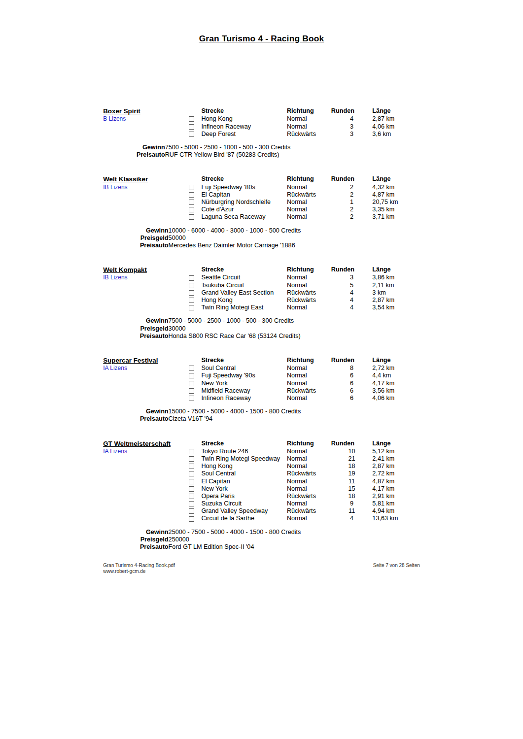Gran Turismo 4 - Racing Book
| Boxer Spirit | | Strecke | Richtung | Runden | Länge |
| B Lizens | | Hong Kong | Normal | 4 | 2,87 km |
| | | Infineon Raceway | Normal | 3 | 4,06 km |
| | | Deep Forest | Rückwärts | 3 | 3,6 km |
| Gewinn | 7500 - 5000 - 2500 - 1000 - 500 - 300 Credits |
| Preisauto | RUF CTR Yellow Bird '87 (50283 Credits) |
| Welt Klassiker | | Strecke | Richtung | Runden | Länge |
| IB Lizens | | Fuji Speedway '80s | Normal | 2 | 4,32 km |
| | | El Capitan | Rückwärts | 2 | 4,87 km |
| | | Nürburgring Nordschleife | Normal | 1 | 20,75 km |
| | | Cote d'Azur | Normal | 2 | 3,35 km |
| | | Laguna Seca Raceway | Normal | 2 | 3,71 km |
| Gewinn | 10000 - 6000 - 4000 - 3000 - 1000 - 500 Credits |
| Preisgeld | 50000 |
| Preisauto | Mercedes Benz Daimler Motor Carriage '1886 |
| Welt Kompakt | | Strecke | Richtung | Runden | Länge |
| IB Lizens | | Seattle Circuit | Normal | 3 | 3,86 km |
| | | Tsukuba Circuit | Normal | 5 | 2,11 km |
| | | Grand Valley East Section | Rückwärts | 4 | 3 km |
| | | Hong Kong | Rückwärts | 4 | 2,87 km |
| | | Twin Ring Motegi East | Normal | 4 | 3,54 km |
| Gewinn | 7500 - 5000 - 2500 - 1000 - 500 - 300 Credits |
| Preisgeld | 30000 |
| Preisauto | Honda S800 RSC Race Car '68 (53124 Credits) |
| Supercar Festival | | Strecke | Richtung | Runden | Länge |
| IA Lizens | | Soul Central | Normal | 8 | 2,72 km |
| | | Fuji Speedway '90s | Normal | 6 | 4,4 km |
| | | New York | Normal | 6 | 4,17 km |
| | | Midfield Raceway | Rückwärts | 6 | 3,56 km |
| | | Infineon Raceway | Normal | 6 | 4,06 km |
| Gewinn | 15000 - 7500 - 5000 - 4000 - 1500 - 800 Credits |
| Preisauto | Cizeta V16T '94 |
| GT Weltmeisterschaft | | Strecke | Richtung | Runden | Länge |
| IA Lizens | | Tokyo Route 246 | Normal | 10 | 5,12 km |
| | | Twin Ring Motegi Speedway | Normal | 21 | 2,41 km |
| | | Hong Kong | Normal | 18 | 2,87 km |
| | | Soul Central | Rückwärts | 19 | 2,72 km |
| | | El Capitan | Normal | 11 | 4,87 km |
| | | New York | Normal | 15 | 4,17 km |
| | | Opera Paris | Rückwärts | 18 | 2,91 km |
| | | Suzuka Circuit | Normal | 9 | 5,81 km |
| | | Grand Valley Speedway | Rückwärts | 11 | 4,94 km |
| | | Circuit de la Sarthe | Normal | 4 | 13,63 km |
| Gewinn | 25000 - 7500 - 5000 - 4000 - 1500 - 800 Credits |
| Preisgeld | 250000 |
| Preisauto | Ford GT LM Edition Spec-II '04 |
Gran Turismo 4-Racing Book.pdf
www.robert-gcm.de
Seite 7 von 28 Seiten